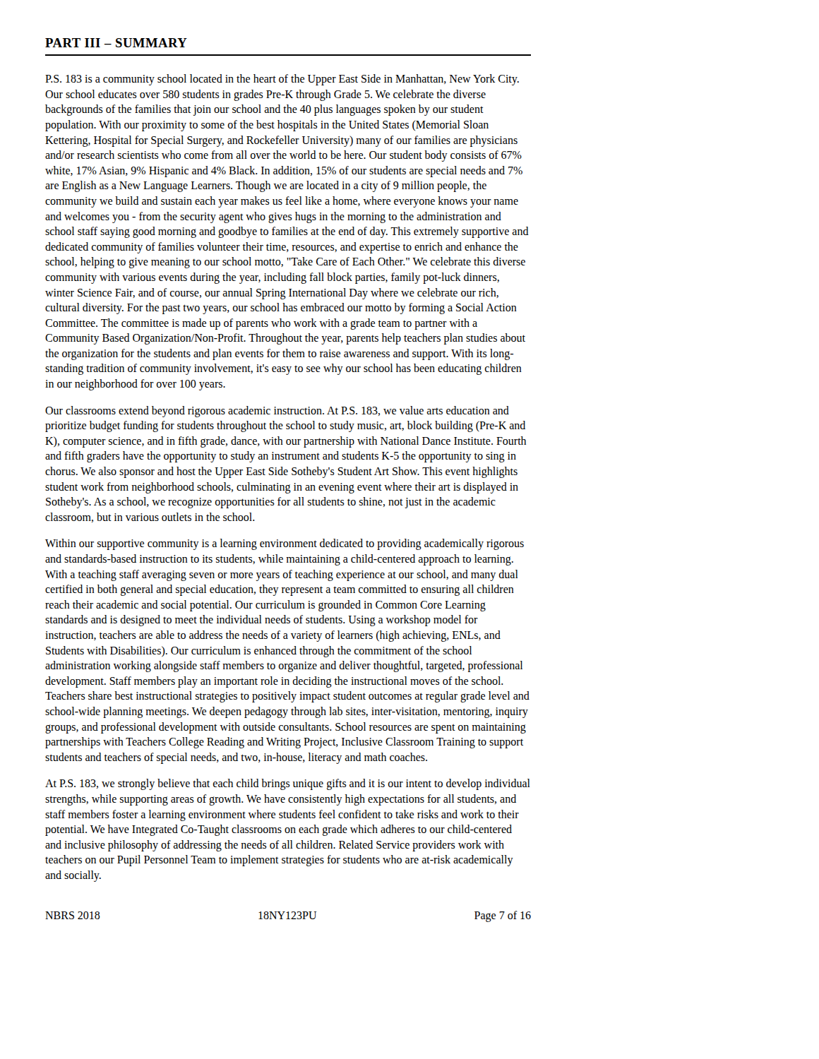PART III – SUMMARY
P.S. 183 is a community school located in the heart of the Upper East Side in Manhattan, New York City. Our school educates over 580 students in grades Pre-K through Grade 5. We celebrate the diverse backgrounds of the families that join our school and the 40 plus languages spoken by our student population. With our proximity to some of the best hospitals in the United States (Memorial Sloan Kettering, Hospital for Special Surgery, and Rockefeller University) many of our families are physicians and/or research scientists who come from all over the world to be here. Our student body consists of 67% white, 17% Asian, 9% Hispanic and 4% Black. In addition, 15% of our students are special needs and 7% are English as a New Language Learners. Though we are located in a city of 9 million people, the community we build and sustain each year makes us feel like a home, where everyone knows your name and welcomes you - from the security agent who gives hugs in the morning to the administration and school staff saying good morning and goodbye to families at the end of day. This extremely supportive and dedicated community of families volunteer their time, resources, and expertise to enrich and enhance the school, helping to give meaning to our school motto, "Take Care of Each Other." We celebrate this diverse community with various events during the year, including fall block parties, family pot-luck dinners, winter Science Fair, and of course, our annual Spring International Day where we celebrate our rich, cultural diversity. For the past two years, our school has embraced our motto by forming a Social Action Committee. The committee is made up of parents who work with a grade team to partner with a Community Based Organization/Non-Profit. Throughout the year, parents help teachers plan studies about the organization for the students and plan events for them to raise awareness and support. With its long-standing tradition of community involvement, it's easy to see why our school has been educating children in our neighborhood for over 100 years.
Our classrooms extend beyond rigorous academic instruction. At P.S. 183, we value arts education and prioritize budget funding for students throughout the school to study music, art, block building (Pre-K and K), computer science, and in fifth grade, dance, with our partnership with National Dance Institute. Fourth and fifth graders have the opportunity to study an instrument and students K-5 the opportunity to sing in chorus. We also sponsor and host the Upper East Side Sotheby's Student Art Show. This event highlights student work from neighborhood schools, culminating in an evening event where their art is displayed in Sotheby's. As a school, we recognize opportunities for all students to shine, not just in the academic classroom, but in various outlets in the school.
Within our supportive community is a learning environment dedicated to providing academically rigorous and standards-based instruction to its students, while maintaining a child-centered approach to learning. With a teaching staff averaging seven or more years of teaching experience at our school, and many dual certified in both general and special education, they represent a team committed to ensuring all children reach their academic and social potential. Our curriculum is grounded in Common Core Learning standards and is designed to meet the individual needs of students. Using a workshop model for instruction, teachers are able to address the needs of a variety of learners (high achieving, ENLs, and Students with Disabilities). Our curriculum is enhanced through the commitment of the school administration working alongside staff members to organize and deliver thoughtful, targeted, professional development. Staff members play an important role in deciding the instructional moves of the school. Teachers share best instructional strategies to positively impact student outcomes at regular grade level and school-wide planning meetings. We deepen pedagogy through lab sites, inter-visitation, mentoring, inquiry groups, and professional development with outside consultants. School resources are spent on maintaining partnerships with Teachers College Reading and Writing Project, Inclusive Classroom Training to support students and teachers of special needs, and two, in-house, literacy and math coaches.
At P.S. 183, we strongly believe that each child brings unique gifts and it is our intent to develop individual strengths, while supporting areas of growth. We have consistently high expectations for all students, and staff members foster a learning environment where students feel confident to take risks and work to their potential. We have Integrated Co-Taught classrooms on each grade which adheres to our child-centered and inclusive philosophy of addressing the needs of all children. Related Service providers work with teachers on our Pupil Personnel Team to implement strategies for students who are at-risk academically and socially.
NBRS 2018 18NY123PU Page 7 of 16